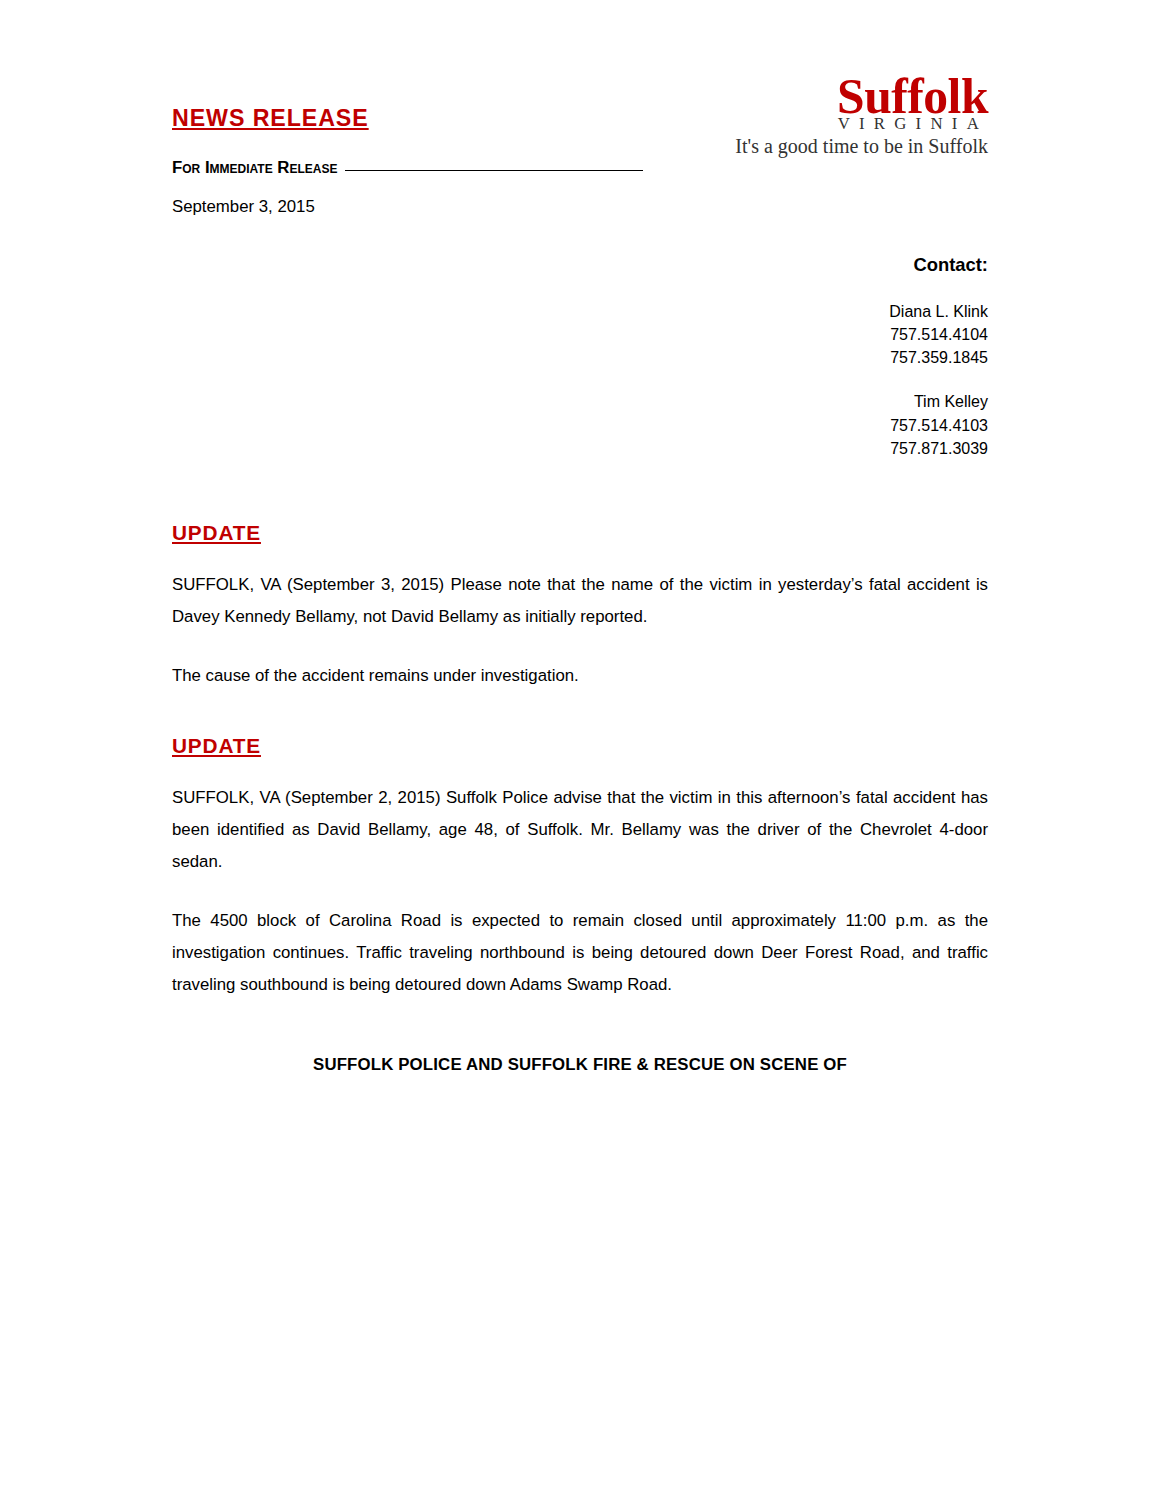NEWS RELEASE
For Immediate Release
September 3, 2015
Suffolk VIRGINIA It's a good time to be in Suffolk
Contact:
Diana L. Klink
757.514.4104
757.359.1845
Tim Kelley
757.514.4103
757.871.3039
UPDATE
SUFFOLK, VA (September 3, 2015) Please note that the name of the victim in yesterday’s fatal accident is Davey Kennedy Bellamy, not David Bellamy as initially reported.
The cause of the accident remains under investigation.
UPDATE
SUFFOLK, VA (September 2, 2015) Suffolk Police advise that the victim in this afternoon’s fatal accident has been identified as David Bellamy, age 48, of Suffolk. Mr. Bellamy was the driver of the Chevrolet 4-door sedan.
The 4500 block of Carolina Road is expected to remain closed until approximately 11:00 p.m. as the investigation continues. Traffic traveling northbound is being detoured down Deer Forest Road, and traffic traveling southbound is being detoured down Adams Swamp Road.
SUFFOLK POLICE AND SUFFOLK FIRE & RESCUE ON SCENE OF